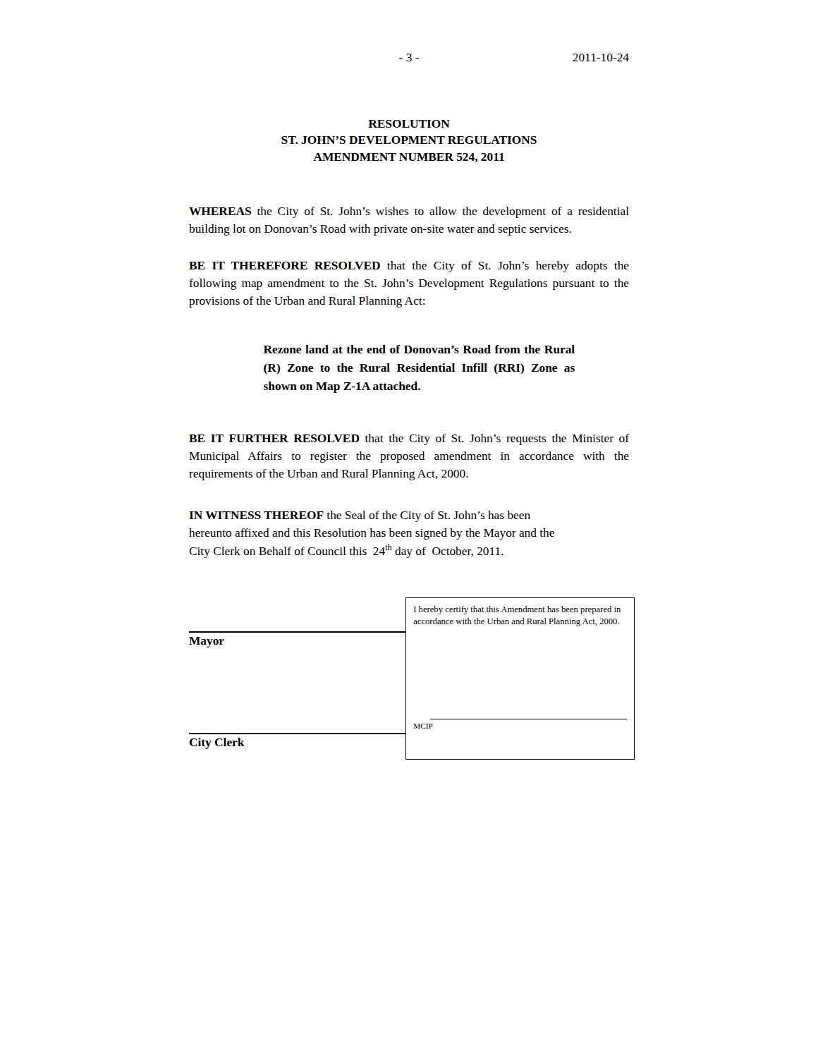- 3 - 2011-10-24
RESOLUTION
ST. JOHN’S DEVELOPMENT REGULATIONS
AMENDMENT NUMBER 524, 2011
WHEREAS the City of St. John’s wishes to allow the development of a residential building lot on Donovan’s Road with private on-site water and septic services.
BE IT THEREFORE RESOLVED that the City of St. John’s hereby adopts the following map amendment to the St. John’s Development Regulations pursuant to the provisions of the Urban and Rural Planning Act:
Rezone land at the end of Donovan’s Road from the Rural (R) Zone to the Rural Residential Infill (RRI) Zone as shown on Map Z-1A attached.
BE IT FURTHER RESOLVED that the City of St. John’s requests the Minister of Municipal Affairs to register the proposed amendment in accordance with the requirements of the Urban and Rural Planning Act, 2000.
IN WITNESS THEREOF the Seal of the City of St. John’s has been
hereunto affixed and this Resolution has been signed by the Mayor and the
City Clerk on Behalf of Council this 24th day of October, 2011.
Mayor
City Clerk
I hereby certify that this Amendment has been prepared in accordance with the Urban and Rural Planning Act, 2000.
MCIP